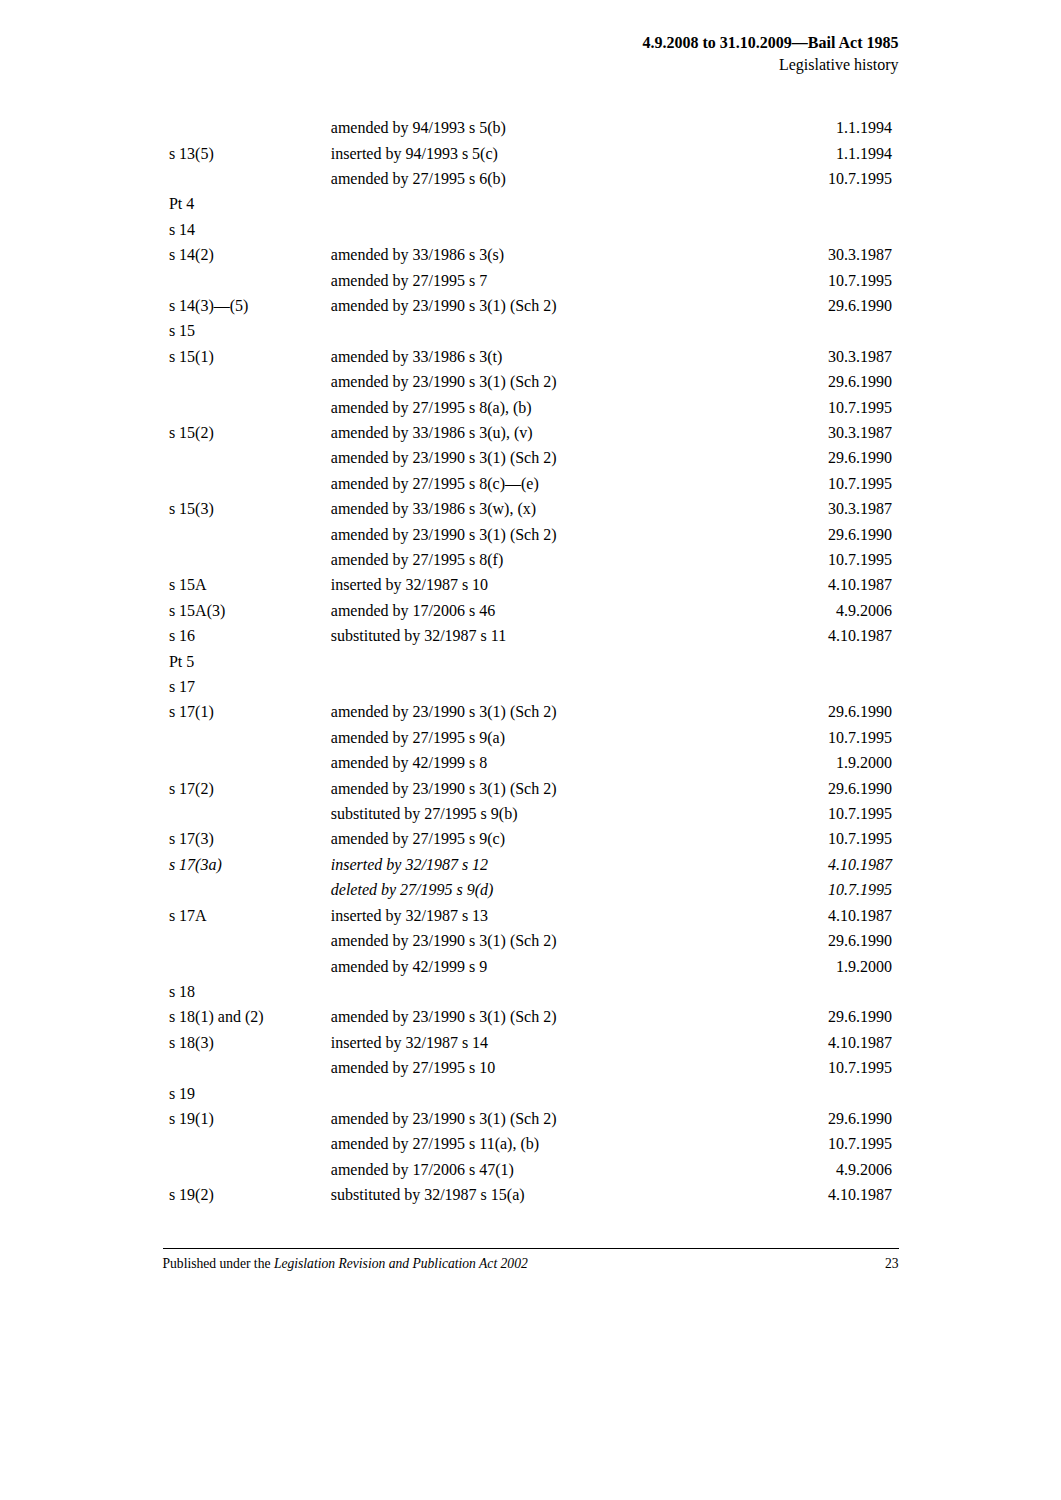4.9.2008 to 31.10.2009—Bail Act 1985
Legislative history
| | amended by 94/1993 s 5(b) | 1.1.1994 |
| s 13(5) | inserted by 94/1993 s 5(c) | 1.1.1994 |
| | amended by 27/1995 s 6(b) | 10.7.1995 |
| Pt 4 | | |
| s 14 | | |
| s 14(2) | amended by 33/1986 s 3(s) | 30.3.1987 |
| | amended by 27/1995 s 7 | 10.7.1995 |
| s 14(3)—(5) | amended by 23/1990 s 3(1) (Sch 2) | 29.6.1990 |
| s 15 | | |
| s 15(1) | amended by 33/1986 s 3(t) | 30.3.1987 |
| | amended by 23/1990 s 3(1) (Sch 2) | 29.6.1990 |
| | amended by 27/1995 s 8(a), (b) | 10.7.1995 |
| s 15(2) | amended by 33/1986 s 3(u), (v) | 30.3.1987 |
| | amended by 23/1990 s 3(1) (Sch 2) | 29.6.1990 |
| | amended by 27/1995 s 8(c)—(e) | 10.7.1995 |
| s 15(3) | amended by 33/1986 s 3(w), (x) | 30.3.1987 |
| | amended by 23/1990 s 3(1) (Sch 2) | 29.6.1990 |
| | amended by 27/1995 s 8(f) | 10.7.1995 |
| s 15A | inserted by 32/1987 s 10 | 4.10.1987 |
| s 15A(3) | amended by 17/2006 s 46 | 4.9.2006 |
| s 16 | substituted by 32/1987 s 11 | 4.10.1987 |
| Pt 5 | | |
| s 17 | | |
| s 17(1) | amended by 23/1990 s 3(1) (Sch 2) | 29.6.1990 |
| | amended by 27/1995 s 9(a) | 10.7.1995 |
| | amended by 42/1999 s 8 | 1.9.2000 |
| s 17(2) | amended by 23/1990 s 3(1) (Sch 2) | 29.6.1990 |
| | substituted by 27/1995 s 9(b) | 10.7.1995 |
| s 17(3) | amended by 27/1995 s 9(c) | 10.7.1995 |
| s 17(3a) | inserted by 32/1987 s 12 | 4.10.1987 |
| | deleted by 27/1995 s 9(d) | 10.7.1995 |
| s 17A | inserted by 32/1987 s 13 | 4.10.1987 |
| | amended by 23/1990 s 3(1) (Sch 2) | 29.6.1990 |
| | amended by 42/1999 s 9 | 1.9.2000 |
| s 18 | | |
| s 18(1) and (2) | amended by 23/1990 s 3(1) (Sch 2) | 29.6.1990 |
| s 18(3) | inserted by 32/1987 s 14 | 4.10.1987 |
| | amended by 27/1995 s 10 | 10.7.1995 |
| s 19 | | |
| s 19(1) | amended by 23/1990 s 3(1) (Sch 2) | 29.6.1990 |
| | amended by 27/1995 s 11(a), (b) | 10.7.1995 |
| | amended by 17/2006 s 47(1) | 4.9.2006 |
| s 19(2) | substituted by 32/1987 s 15(a) | 4.10.1987 |
Published under the Legislation Revision and Publication Act 2002 23